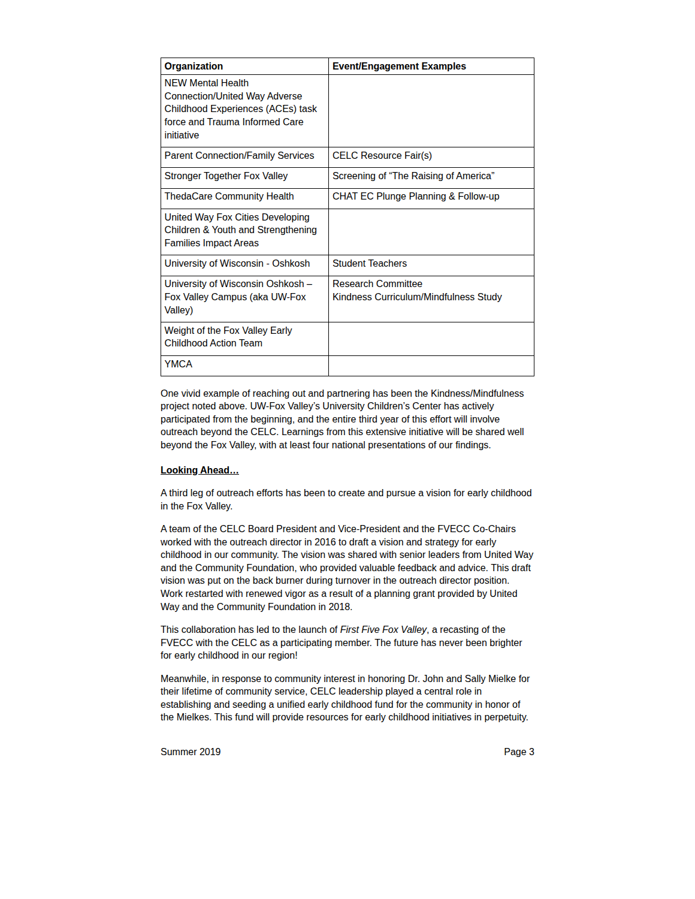| Organization | Event/Engagement Examples |
| --- | --- |
| NEW Mental Health Connection/United Way Adverse Childhood Experiences (ACEs) task force and Trauma Informed Care initiative | |
| Parent Connection/Family Services | CELC Resource Fair(s) |
| Stronger Together Fox Valley | Screening of “The Raising of America” |
| ThedaCare Community Health | CHAT EC Plunge Planning & Follow-up |
| United Way Fox Cities Developing Children & Youth and Strengthening Families Impact Areas | |
| University of Wisconsin - Oshkosh | Student Teachers |
| University of Wisconsin Oshkosh – Fox Valley Campus (aka UW-Fox Valley) | Research Committee Kindness Curriculum/Mindfulness Study |
| Weight of the Fox Valley Early Childhood Action Team | |
| YMCA | |
One vivid example of reaching out and partnering has been the Kindness/Mindfulness project noted above. UW-Fox Valley’s University Children’s Center has actively participated from the beginning, and the entire third year of this effort will involve outreach beyond the CELC. Learnings from this extensive initiative will be shared well beyond the Fox Valley, with at least four national presentations of our findings.
Looking Ahead…
A third leg of outreach efforts has been to create and pursue a vision for early childhood in the Fox Valley.
A team of the CELC Board President and Vice-President and the FVECC Co-Chairs worked with the outreach director in 2016 to draft a vision and strategy for early childhood in our community. The vision was shared with senior leaders from United Way and the Community Foundation, who provided valuable feedback and advice. This draft vision was put on the back burner during turnover in the outreach director position. Work restarted with renewed vigor as a result of a planning grant provided by United Way and the Community Foundation in 2018.
This collaboration has led to the launch of First Five Fox Valley, a recasting of the FVECC with the CELC as a participating member. The future has never been brighter for early childhood in our region!
Meanwhile, in response to community interest in honoring Dr. John and Sally Mielke for their lifetime of community service, CELC leadership played a central role in establishing and seeding a unified early childhood fund for the community in honor of the Mielkes. This fund will provide resources for early childhood initiatives in perpetuity.
Summer 2019 Page 3